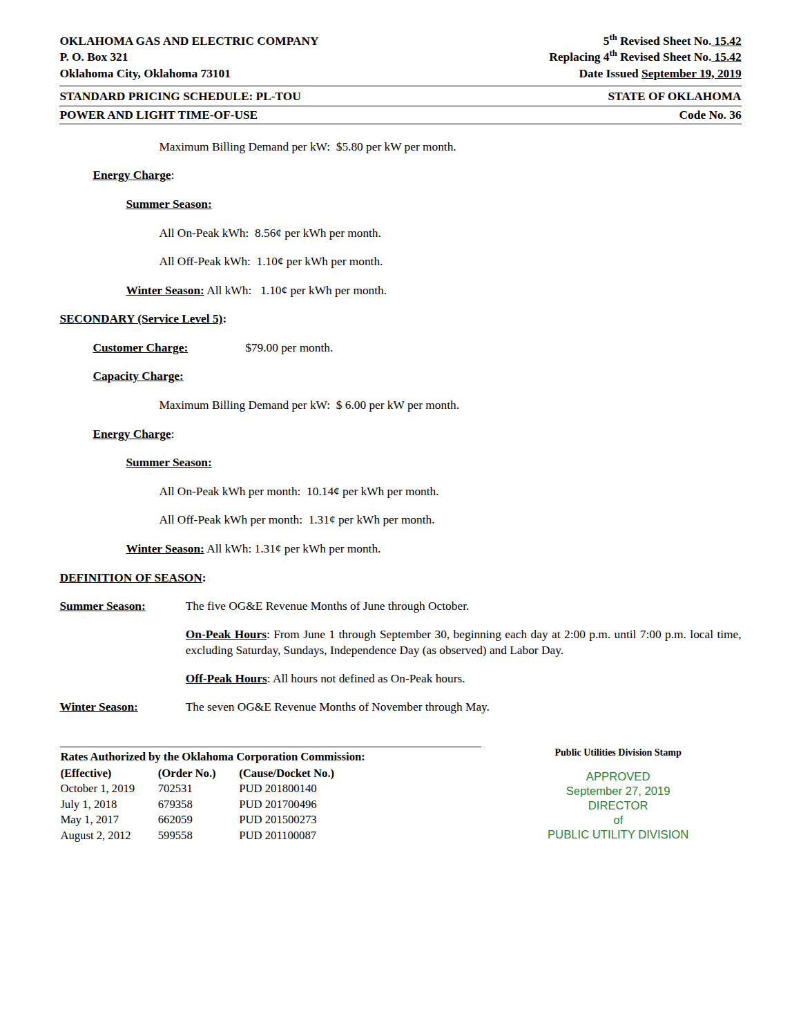| OKLAHOMA GAS AND ELECTRIC COMPANY | 5 th Revised Sheet No. 15.42 |
| P. O. Box 321 | Replacing 4 th Revised Sheet No. 15.42 |
| Oklahoma City, Oklahoma 73101 | Date Issued September 19, 2019 |
| STANDARD PRICING SCHEDULE: PL-TOU | STATE OF OKLAHOMA |
| POWER AND LIGHT TIME-OF-USE | Code No. 36 |
Maximum Billing Demand per kW: $5.80 per kW per month.
Energy Charge:
Summer Season:
All On-Peak kWh: 8.56¢ per kWh per month.
All Off-Peak kWh: 1.10¢ per kWh per month.
Winter Season: All kWh: 1.10¢ per kWh per month.
SECONDARY (Service Level 5):
Customer Charge:$79.00 per month.
Capacity Charge:
Maximum Billing Demand per kW: $ 6.00 per kW per month.
Energy Charge:
Summer Season:
All On-Peak kWh per month: 10.14¢ per kWh per month.
All Off-Peak kWh per month: 1.31¢ per kWh per month.
Winter Season: All kWh: 1.31¢ per kWh per month.
DEFINITION OF SEASON:
| Summer Season: | The five OG&E Revenue Months of June through October. On-Peak Hours : From June 1 through September 30, beginning each day at 2:00 p.m. until 7:00 p.m. local time, excluding Saturday, Sundays, Independence Day (as observed) and Labor Day. Off-Peak Hours : All hours not defined as On-Peak hours. |
| Winter Season: | The seven OG&E Revenue Months of November through May. |
| Rates Authorized by the Oklahoma Corporation Commission: / (Effective) / (Order No.) / (Cause/Docket No.) / / --- / --- / --- / / October 1, 2019 / 702531 / PUD 201800140 / / July 1, 2018 / 679358 / PUD 201700496 / / May 1, 2017 / 662059 / PUD 201500273 / / August 2, 2012 / 599558 / PUD 201100087 / | Public Utilities Division Stamp APPROVED September 27, 2019 DIRECTOR of PUBLIC UTILITY DIVISION |